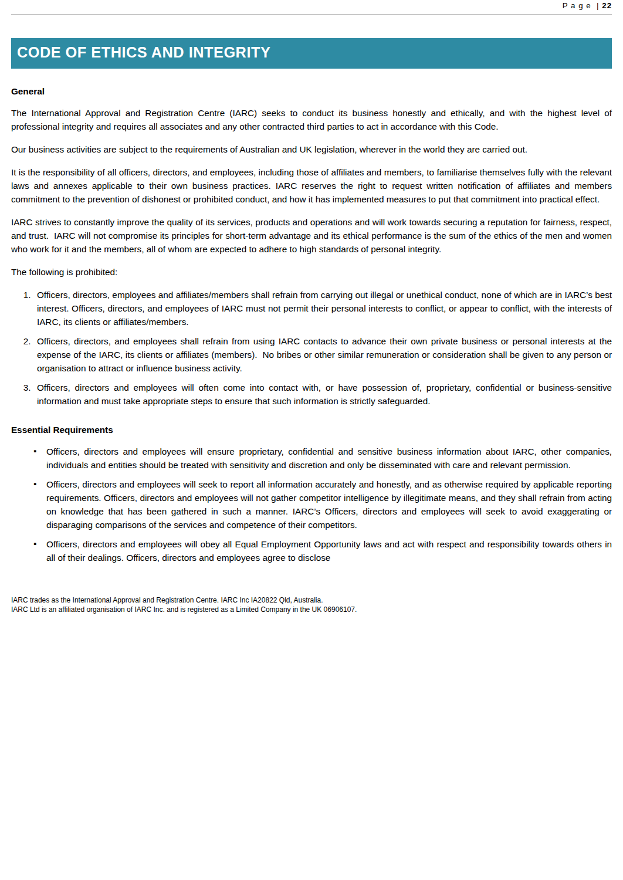P a g e | 22
Code of Ethics and Integrity
General
The International Approval and Registration Centre (IARC) seeks to conduct its business honestly and ethically, and with the highest level of professional integrity and requires all associates and any other contracted third parties to act in accordance with this Code.
Our business activities are subject to the requirements of Australian and UK legislation, wherever in the world they are carried out.
It is the responsibility of all officers, directors, and employees, including those of affiliates and members, to familiarise themselves fully with the relevant laws and annexes applicable to their own business practices. IARC reserves the right to request written notification of affiliates and members commitment to the prevention of dishonest or prohibited conduct, and how it has implemented measures to put that commitment into practical effect.
IARC strives to constantly improve the quality of its services, products and operations and will work towards securing a reputation for fairness, respect, and trust. IARC will not compromise its principles for short-term advantage and its ethical performance is the sum of the ethics of the men and women who work for it and the members, all of whom are expected to adhere to high standards of personal integrity.
The following is prohibited:
Officers, directors, employees and affiliates/members shall refrain from carrying out illegal or unethical conduct, none of which are in IARC’s best interest. Officers, directors, and employees of IARC must not permit their personal interests to conflict, or appear to conflict, with the interests of IARC, its clients or affiliates/members.
Officers, directors, and employees shall refrain from using IARC contacts to advance their own private business or personal interests at the expense of the IARC, its clients or affiliates (members). No bribes or other similar remuneration or consideration shall be given to any person or organisation to attract or influence business activity.
Officers, directors and employees will often come into contact with, or have possession of, proprietary, confidential or business-sensitive information and must take appropriate steps to ensure that such information is strictly safeguarded.
Essential Requirements
Officers, directors and employees will ensure proprietary, confidential and sensitive business information about IARC, other companies, individuals and entities should be treated with sensitivity and discretion and only be disseminated with care and relevant permission.
Officers, directors and employees will seek to report all information accurately and honestly, and as otherwise required by applicable reporting requirements. Officers, directors and employees will not gather competitor intelligence by illegitimate means, and they shall refrain from acting on knowledge that has been gathered in such a manner. IARC’s Officers, directors and employees will seek to avoid exaggerating or disparaging comparisons of the services and competence of their competitors.
Officers, directors and employees will obey all Equal Employment Opportunity laws and act with respect and responsibility towards others in all of their dealings. Officers, directors and employees agree to disclose
IARC trades as the International Approval and Registration Centre. IARC Inc IA20822 Qld, Australia.
IARC Ltd is an affiliated organisation of IARC Inc. and is registered as a Limited Company in the UK 06906107.